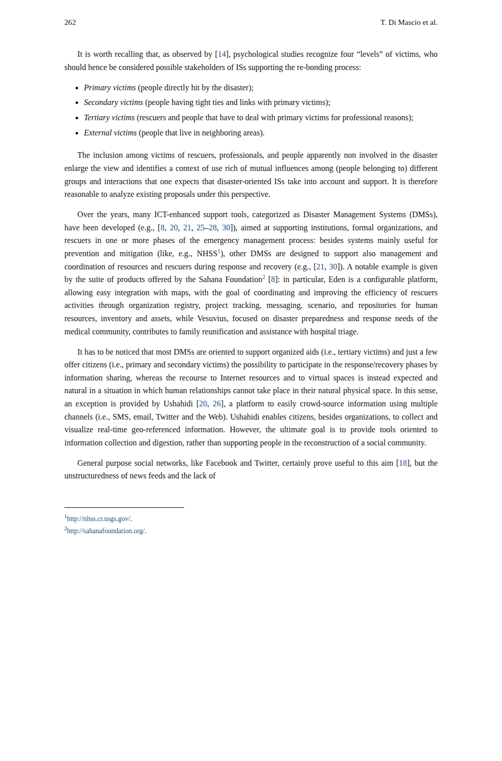262 T. Di Mascio et al.
It is worth recalling that, as observed by [14], psychological studies recognize four “levels” of victims, who should hence be considered possible stakeholders of ISs supporting the re-bonding process:
Primary victims (people directly hit by the disaster);
Secondary victims (people having tight ties and links with primary victims);
Tertiary victims (rescuers and people that have to deal with primary victims for professional reasons);
External victims (people that live in neighboring areas).
The inclusion among victims of rescuers, professionals, and people apparently non involved in the disaster enlarge the view and identifies a context of use rich of mutual influences among (people belonging to) different groups and interactions that one expects that disaster-oriented ISs take into account and support. It is therefore reasonable to analyze existing proposals under this perspective.
Over the years, many ICT-enhanced support tools, categorized as Disaster Management Systems (DMSs), have been developed (e.g., [8, 20, 21, 25–28, 30]), aimed at supporting institutions, formal organizations, and rescuers in one or more phases of the emergency management process: besides systems mainly useful for prevention and mitigation (like, e.g., NHSS1), other DMSs are designed to support also management and coordination of resources and rescuers during response and recovery (e.g., [21, 30]). A notable example is given by the suite of products offered by the Sahana Foundation2 [8]: in particular, Eden is a configurable platform, allowing easy integration with maps, with the goal of coordinating and improving the efficiency of rescuers activities through organization registry, project tracking, messaging, scenario, and repositories for human resources, inventory and assets, while Vesuvius, focused on disaster preparedness and response needs of the medical community, contributes to family reunification and assistance with hospital triage.
It has to be noticed that most DMSs are oriented to support organized aids (i.e., tertiary victims) and just a few offer citizens (i.e., primary and secondary victims) the possibility to participate in the response/recovery phases by information sharing, whereas the recourse to Internet resources and to virtual spaces is instead expected and natural in a situation in which human relationships cannot take place in their natural physical space. In this sense, an exception is provided by Ushahidi [20, 26], a platform to easily crowd-source information using multiple channels (i.e., SMS, email, Twitter and the Web). Ushahidi enables citizens, besides organizations, to collect and visualize real-time geo-referenced information. However, the ultimate goal is to provide tools oriented to information collection and digestion, rather than supporting people in the reconstruction of a social community.
General purpose social networks, like Facebook and Twitter, certainly prove useful to this aim [18], but the unstructuredness of news feeds and the lack of
1http://nhss.cr.usgs.gov/.
2http://sahanafoundation.org/.